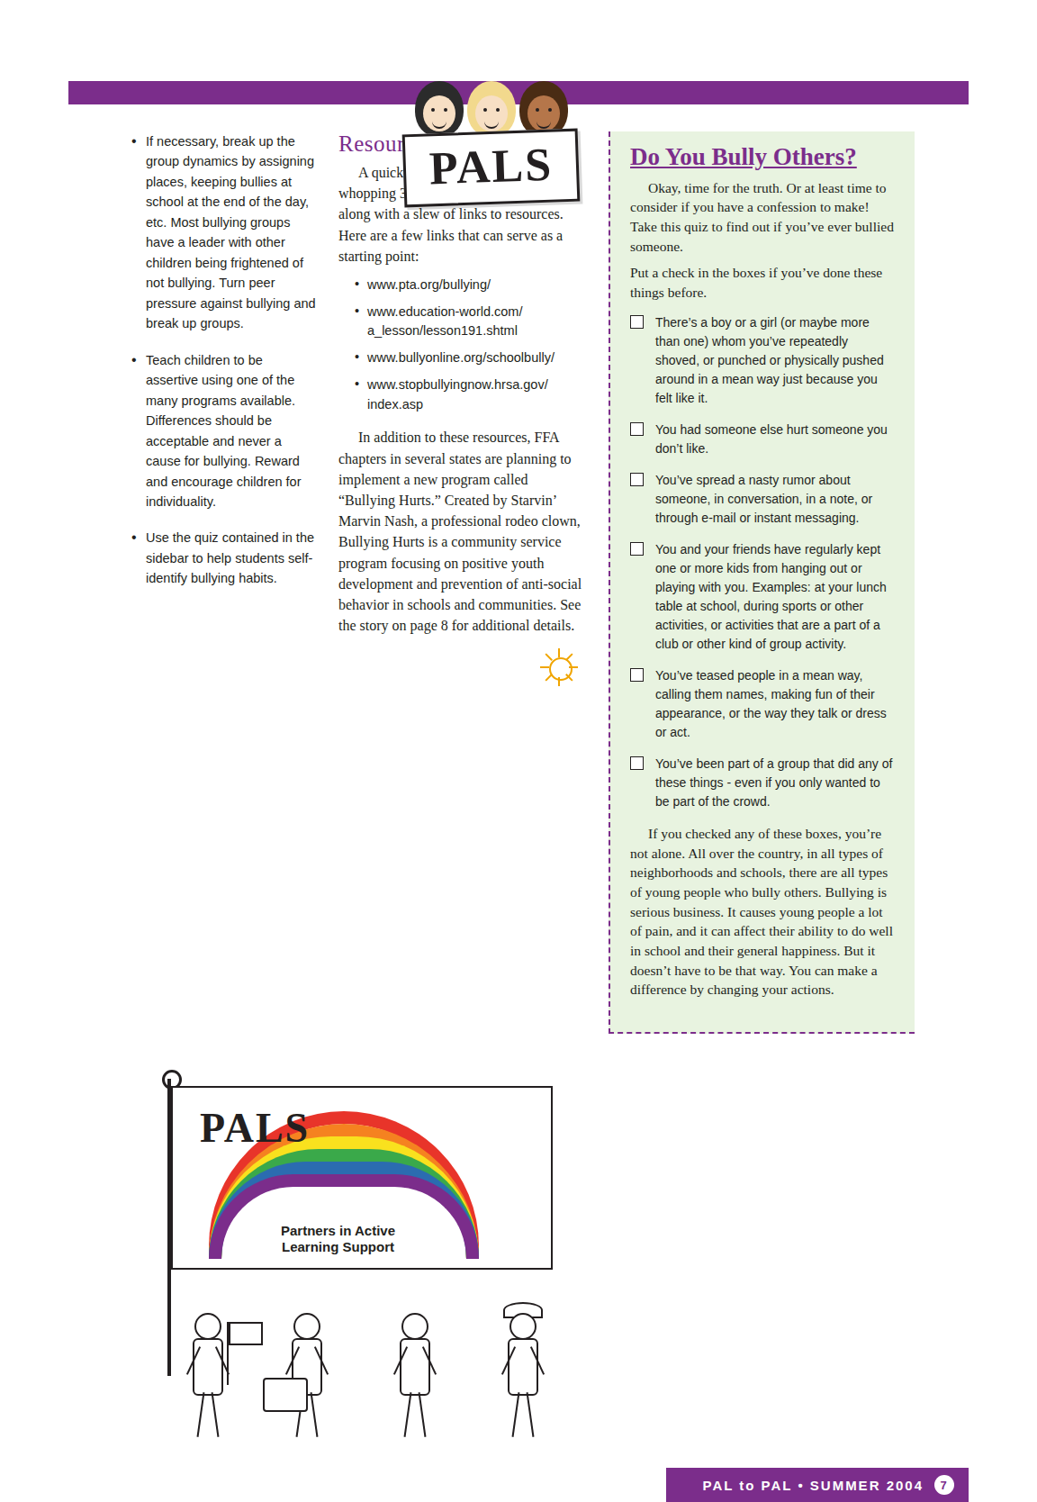PALS
If necessary, break up the group dynamics by assigning places, keeping bullies at school at the end of the day, etc. Most bullying groups have a leader with other children being frightened of not bullying. Turn peer pressure against bullying and break up groups.
Teach children to be assertive using one of the many programs available. Differences should be acceptable and never a cause for bullying. Reward and encourage children for individuality.
Use the quiz contained in the sidebar to help students self-identify bullying habits.
Resources
A quick Google search brings up a whopping 330,000 references to bullying along with a slew of links to resources. Here are a few links that can serve as a starting point:
www.pta.org/bullying/
www.education-world.com/
a_lesson/lesson191.shtml
www.bullyonline.org/schoolbully/
www.stopbullyingnow.hrsa.gov/
index.asp
In addition to these resources, FFA chapters in several states are planning to implement a new program called “Bullying Hurts.” Created by Starvin’ Marvin Nash, a professional rodeo clown, Bullying Hurts is a community service program focusing on positive youth development and prevention of anti-social behavior in schools and communities. See the story on page 8 for additional details.
Do You Bully Others?
Okay, time for the truth. Or at least time to consider if you have a confession to make! Take this quiz to find out if you’ve ever bullied someone.
Put a check in the boxes if you’ve done these things before.
There’s a boy or a girl (or maybe more than one) whom you’ve repeatedly shoved, or punched or physically pushed around in a mean way just because you felt like it.
You had someone else hurt someone you don’t like.
You’ve spread a nasty rumor about someone, in conversation, in a note, or through e-mail or instant messaging.
You and your friends have regularly kept one or more kids from hanging out or playing with you. Examples: at your lunch table at school, during sports or other activities, or activities that are a part of a club or other kind of group activity.
You’ve teased people in a mean way, calling them names, making fun of their appearance, or the way they talk or dress or act.
You’ve been part of a group that did any of these things - even if you only wanted to be part of the crowd.
If you checked any of these boxes, you’re not alone. All over the country, in all types of neighborhoods and schools, there are all types of young people who bully others. Bullying is serious business. It causes young people a lot of pain, and it can affect their ability to do well in school and their general happiness. But it doesn’t have to be that way. You can make a difference by changing your actions.
PALS
Partners in Active
Learning Support
PAL to PAL • SUMMER 2004 7